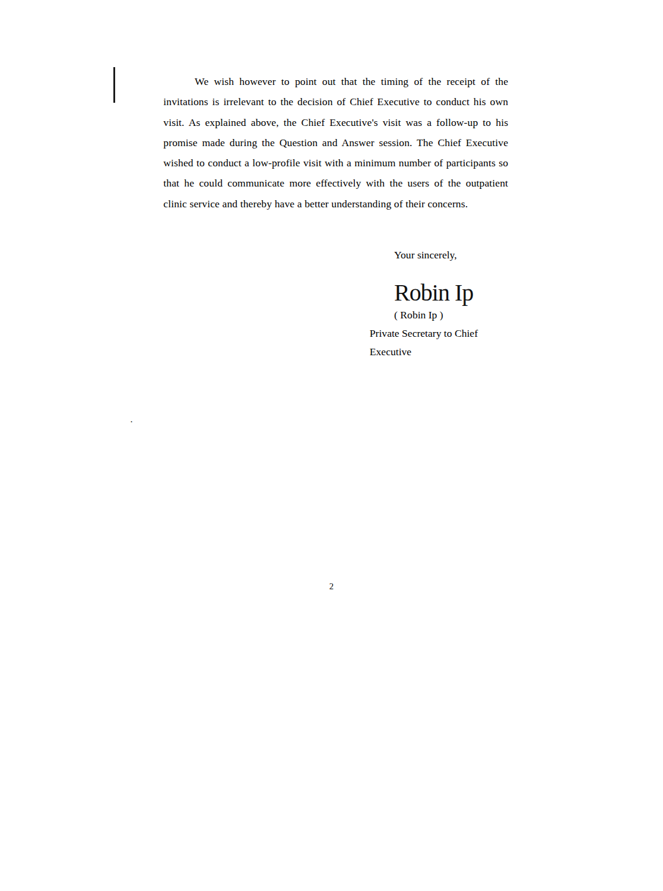We wish however to point out that the timing of the receipt of the invitations is irrelevant to the decision of Chief Executive to conduct his own visit. As explained above, the Chief Executive's visit was a follow-up to his promise made during the Question and Answer session. The Chief Executive wished to conduct a low-profile visit with a minimum number of participants so that he could communicate more effectively with the users of the outpatient clinic service and thereby have a better understanding of their concerns.
Your sincerely,
Robin Ip
( Robin Ip )
Private Secretary to Chief Executive
.
2